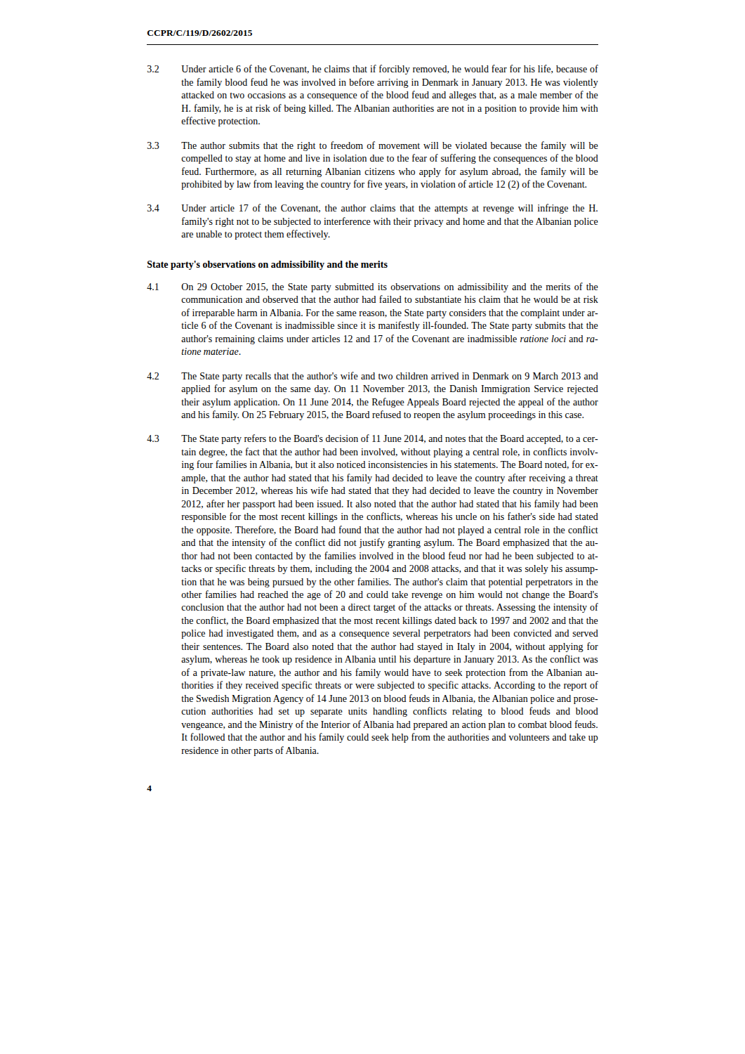CCPR/C/119/D/2602/2015
3.2
Under article 6 of the Covenant, he claims that if forcibly removed, he would fear for his life, because of the family blood feud he was involved in before arriving in Denmark in January 2013. He was violently attacked on two occasions as a consequence of the blood feud and alleges that, as a male member of the H. family, he is at risk of being killed. The Albanian authorities are not in a position to provide him with effective protection.
3.3
The author submits that the right to freedom of movement will be violated because the family will be compelled to stay at home and live in isolation due to the fear of suffering the consequences of the blood feud. Furthermore, as all returning Albanian citizens who apply for asylum abroad, the family will be prohibited by law from leaving the country for five years, in violation of article 12 (2) of the Covenant.
3.4
Under article 17 of the Covenant, the author claims that the attempts at revenge will infringe the H. family's right not to be subjected to interference with their privacy and home and that the Albanian police are unable to protect them effectively.
State party's observations on admissibility and the merits
4.1
On 29 October 2015, the State party submitted its observations on admissibility and the merits of the communication and observed that the author had failed to substantiate his claim that he would be at risk of irreparable harm in Albania. For the same reason, the State party considers that the complaint under article 6 of the Covenant is inadmissible since it is manifestly ill-founded. The State party submits that the author's remaining claims under articles 12 and 17 of the Covenant are inadmissible ratione loci and ratione materiae.
4.2
The State party recalls that the author's wife and two children arrived in Denmark on 9 March 2013 and applied for asylum on the same day. On 11 November 2013, the Danish Immigration Service rejected their asylum application. On 11 June 2014, the Refugee Appeals Board rejected the appeal of the author and his family. On 25 February 2015, the Board refused to reopen the asylum proceedings in this case.
4.3
The State party refers to the Board's decision of 11 June 2014, and notes that the Board accepted, to a certain degree, the fact that the author had been involved, without playing a central role, in conflicts involving four families in Albania, but it also noticed inconsistencies in his statements. The Board noted, for example, that the author had stated that his family had decided to leave the country after receiving a threat in December 2012, whereas his wife had stated that they had decided to leave the country in November 2012, after her passport had been issued. It also noted that the author had stated that his family had been responsible for the most recent killings in the conflicts, whereas his uncle on his father's side had stated the opposite. Therefore, the Board had found that the author had not played a central role in the conflict and that the intensity of the conflict did not justify granting asylum. The Board emphasized that the author had not been contacted by the families involved in the blood feud nor had he been subjected to attacks or specific threats by them, including the 2004 and 2008 attacks, and that it was solely his assumption that he was being pursued by the other families. The author's claim that potential perpetrators in the other families had reached the age of 20 and could take revenge on him would not change the Board's conclusion that the author had not been a direct target of the attacks or threats. Assessing the intensity of the conflict, the Board emphasized that the most recent killings dated back to 1997 and 2002 and that the police had investigated them, and as a consequence several perpetrators had been convicted and served their sentences. The Board also noted that the author had stayed in Italy in 2004, without applying for asylum, whereas he took up residence in Albania until his departure in January 2013. As the conflict was of a private-law nature, the author and his family would have to seek protection from the Albanian authorities if they received specific threats or were subjected to specific attacks. According to the report of the Swedish Migration Agency of 14 June 2013 on blood feuds in Albania, the Albanian police and prosecution authorities had set up separate units handling conflicts relating to blood feuds and blood vengeance, and the Ministry of the Interior of Albania had prepared an action plan to combat blood feuds. It followed that the author and his family could seek help from the authorities and volunteers and take up residence in other parts of Albania.
4